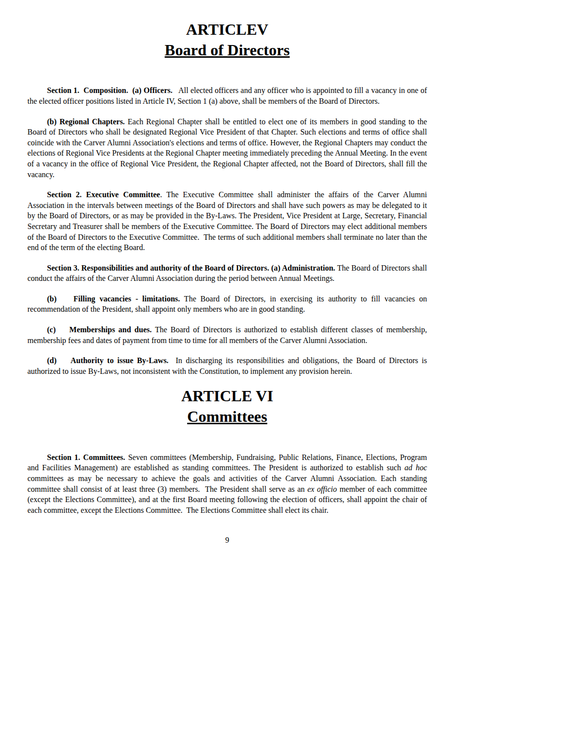ARTICLEV Board of Directors
Section 1. Composition. (a) Officers. All elected officers and any officer who is appointed to fill a vacancy in one of the elected officer positions listed in Article IV, Section 1 (a) above, shall be members of the Board of Directors.
(b) Regional Chapters. Each Regional Chapter shall be entitled to elect one of its members in good standing to the Board of Directors who shall be designated Regional Vice President of that Chapter. Such elections and terms of office shall coincide with the Carver Alumni Association's elections and terms of office. However, the Regional Chapters may conduct the elections of Regional Vice Presidents at the Regional Chapter meeting immediately preceding the Annual Meeting. In the event of a vacancy in the office of Regional Vice President, the Regional Chapter affected, not the Board of Directors, shall fill the vacancy.
Section 2. Executive Committee. The Executive Committee shall administer the affairs of the Carver Alumni Association in the intervals between meetings of the Board of Directors and shall have such powers as may be delegated to it by the Board of Directors, or as may be provided in the By-Laws. The President, Vice President at Large, Secretary, Financial Secretary and Treasurer shall be members of the Executive Committee. The Board of Directors may elect additional members of the Board of Directors to the Executive Committee. The terms of such additional members shall terminate no later than the end of the term of the electing Board.
Section 3. Responsibilities and authority of the Board of Directors. (a) Administration. The Board of Directors shall conduct the affairs of the Carver Alumni Association during the period between Annual Meetings.
(b) Filling vacancies - limitations. The Board of Directors, in exercising its authority to fill vacancies on recommendation of the President, shall appoint only members who are in good standing.
(c) Memberships and dues. The Board of Directors is authorized to establish different classes of membership, membership fees and dates of payment from time to time for all members of the Carver Alumni Association.
(d) Authority to issue By-Laws. In discharging its responsibilities and obligations, the Board of Directors is authorized to issue By-Laws, not inconsistent with the Constitution, to implement any provision herein.
ARTICLE VI Committees
Section 1. Committees. Seven committees (Membership, Fundraising, Public Relations, Finance, Elections, Program and Facilities Management) are established as standing committees. The President is authorized to establish such ad hoc committees as may be necessary to achieve the goals and activities of the Carver Alumni Association. Each standing committee shall consist of at least three (3) members. The President shall serve as an ex officio member of each committee (except the Elections Committee), and at the first Board meeting following the election of officers, shall appoint the chair of each committee, except the Elections Committee. The Elections Committee shall elect its chair.
9